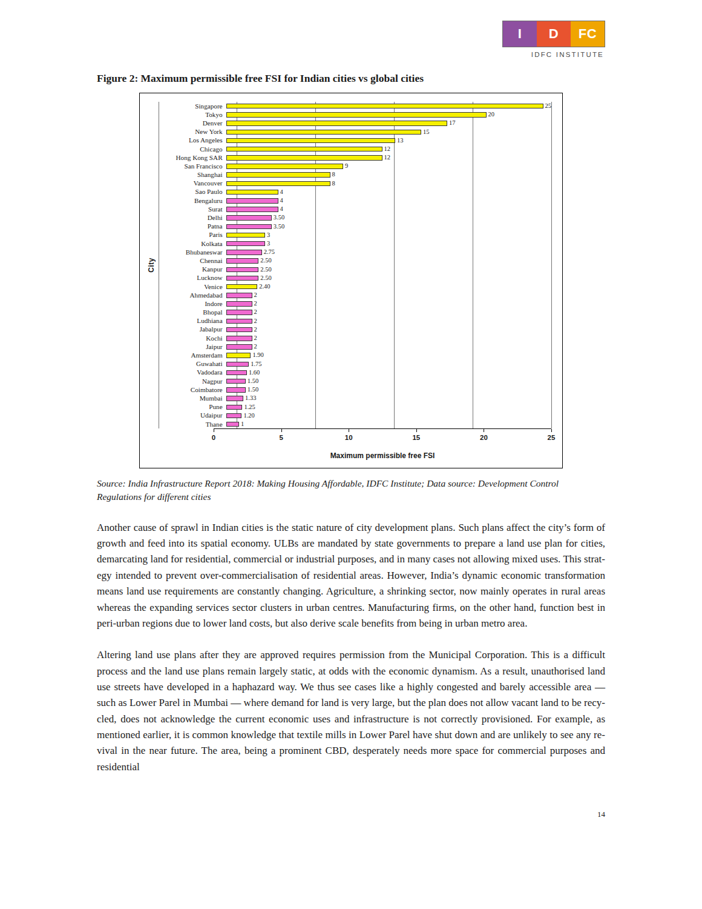IDFC
IDFC INSTITUTE
Figure 2: Maximum permissible free FSI for Indian cities vs global cities
City
Singapore
25
Tokyo
20
Denver
17
New York
15
Los Angeles
13
Chicago
12
Hong Kong SAR
12
San Francisco
9
Shanghai
8
Vancouver
8
Sao Paulo
4
Bengaluru
4
Surat
4
Delhi
3.50
Patna
3.50
Paris
3
Kolkata
3
Bhubaneswar
2.75
Chennai
2.50
Kanpur
2.50
Lucknow
2.50
Venice
2.40
Ahmedabad
2
Indore
2
Bhopal
2
Ludhiana
2
Jabalpur
2
Kochi
2
Jaipur
2
Amsterdam
1.90
Guwahati
1.75
Vadodara
1.60
Nagpur
1.50
Coimbatore
1.50
Mumbai
1.33
Pune
1.25
Udaipur
1.20
Thane
1
0
5
10
15
20
25
Maximum permissible free FSI
Source: India Infrastructure Report 2018: Making Housing Affordable, IDFC Institute; Data source: Development Control Regulations for different cities
Another cause of sprawl in Indian cities is the static nature of city development plans. Such plans affect the city’s form of growth and feed into its spatial economy. ULBs are mandated by state governments to prepare a land use plan for cities, demarcating land for residential, commercial or industrial purposes, and in many cases not allowing mixed uses. This strategy intended to prevent over-commercialisation of residential areas. However, India’s dynamic economic transformation means land use requirements are constantly changing. Agriculture, a shrinking sector, now mainly operates in rural areas whereas the expanding services sector clusters in urban centres. Manufacturing firms, on the other hand, function best in peri-urban regions due to lower land costs, but also derive scale benefits from being in urban metro area.
Altering land use plans after they are approved requires permission from the Municipal Corporation. This is a difficult process and the land use plans remain largely static, at odds with the economic dynamism. As a result, unauthorised land use streets have developed in a haphazard way. We thus see cases like a highly congested and barely accessible area — such as Lower Parel in Mumbai — where demand for land is very large, but the plan does not allow vacant land to be recycled, does not acknowledge the current economic uses and infrastructure is not correctly provisioned. For example, as mentioned earlier, it is common knowledge that textile mills in Lower Parel have shut down and are unlikely to see any revival in the near future. The area, being a prominent CBD, desperately needs more space for commercial purposes and residential
14